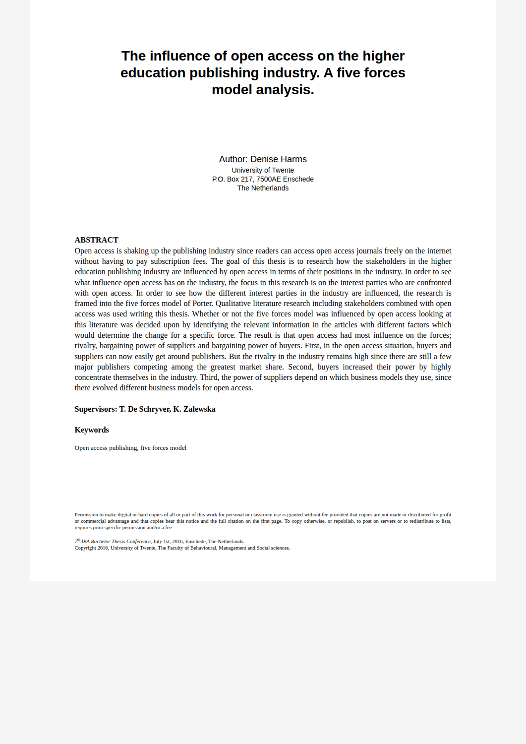The influence of open access on the higher
education publishing industry. A five forces
model analysis.
Author: Denise Harms
University of Twente
P.O. Box 217, 7500AE Enschede
The Netherlands
ABSTRACT
Open access is shaking up the publishing industry since readers can access open access journals freely on the internet without having to pay subscription fees. The goal of this thesis is to research how the stakeholders in the higher education publishing industry are influenced by open access in terms of their positions in the industry. In order to see what influence open access has on the industry, the focus in this research is on the interest parties who are confronted with open access. In order to see how the different interest parties in the industry are influenced, the research is framed into the five forces model of Porter. Qualitative literature research including stakeholders combined with open access was used writing this thesis. Whether or not the five forces model was influenced by open access looking at this literature was decided upon by identifying the relevant information in the articles with different factors which would determine the change for a specific force. The result is that open access had most influence on the forces; rivalry, bargaining power of suppliers and bargaining power of buyers. First, in the open access situation, buyers and suppliers can now easily get around publishers. But the rivalry in the industry remains high since there are still a few major publishers competing among the greatest market share. Second, buyers increased their power by highly concentrate themselves in the industry. Third, the power of suppliers depend on which business models they use, since there evolved different business models for open access.
Supervisors: T. De Schryver, K. Zalewska
Keywords
Open access publishing, five forces model
Permission to make digital or hard copies of all or part of this work for personal or classroom use is granted without fee provided that copies are not made or distributed for profit or commercial advantage and that copies bear this notice and the full citation on the first page. To copy otherwise, or republish, to post on servers or to redistribute to lists, requires prior specific permission and/or a fee.
7th IBA Bachelor Thesis Conference, July 1st, 2016, Enschede, The Netherlands.
Copyright 2016, University of Twente, The Faculty of Behavioural, Management and Social sciences.